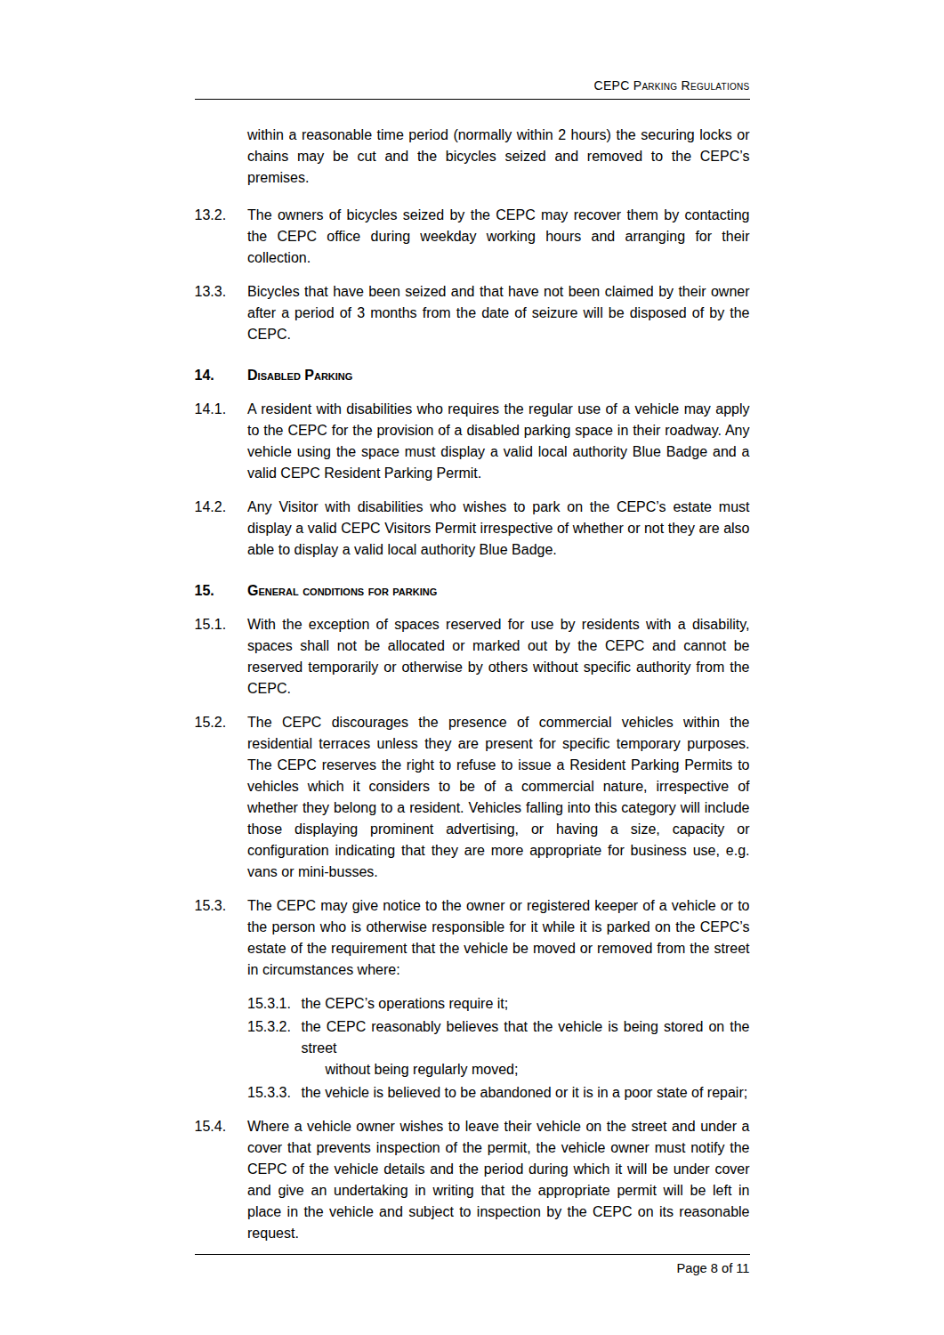CEPC Parking Regulations
within a reasonable time period (normally within 2 hours) the securing locks or chains may be cut and the bicycles seized and removed to the CEPC’s premises.
13.2. The owners of bicycles seized by the CEPC may recover them by contacting the CEPC office during weekday working hours and arranging for their collection.
13.3. Bicycles that have been seized and that have not been claimed by their owner after a period of 3 months from the date of seizure will be disposed of by the CEPC.
14. Disabled Parking
14.1. A resident with disabilities who requires the regular use of a vehicle may apply to the CEPC for the provision of a disabled parking space in their roadway. Any vehicle using the space must display a valid local authority Blue Badge and a valid CEPC Resident Parking Permit.
14.2. Any Visitor with disabilities who wishes to park on the CEPC’s estate must display a valid CEPC Visitors Permit irrespective of whether or not they are also able to display a valid local authority Blue Badge.
15. General conditions for parking
15.1. With the exception of spaces reserved for use by residents with a disability, spaces shall not be allocated or marked out by the CEPC and cannot be reserved temporarily or otherwise by others without specific authority from the CEPC.
15.2. The CEPC discourages the presence of commercial vehicles within the residential terraces unless they are present for specific temporary purposes. The CEPC reserves the right to refuse to issue a Resident Parking Permits to vehicles which it considers to be of a commercial nature, irrespective of whether they belong to a resident. Vehicles falling into this category will include those displaying prominent advertising, or having a size, capacity or configuration indicating that they are more appropriate for business use, e.g. vans or mini-busses.
15.3. The CEPC may give notice to the owner or registered keeper of a vehicle or to the person who is otherwise responsible for it while it is parked on the CEPC’s estate of the requirement that the vehicle be moved or removed from the street in circumstances where:
15.3.1. the CEPC’s operations require it;
15.3.2. the CEPC reasonably believes that the vehicle is being stored on the street without being regularly moved;
15.3.3. the vehicle is believed to be abandoned or it is in a poor state of repair;
15.4. Where a vehicle owner wishes to leave their vehicle on the street and under a cover that prevents inspection of the permit, the vehicle owner must notify the CEPC of the vehicle details and the period during which it will be under cover and give an undertaking in writing that the appropriate permit will be left in place in the vehicle and subject to inspection by the CEPC on its reasonable request.
Page 8 of 11